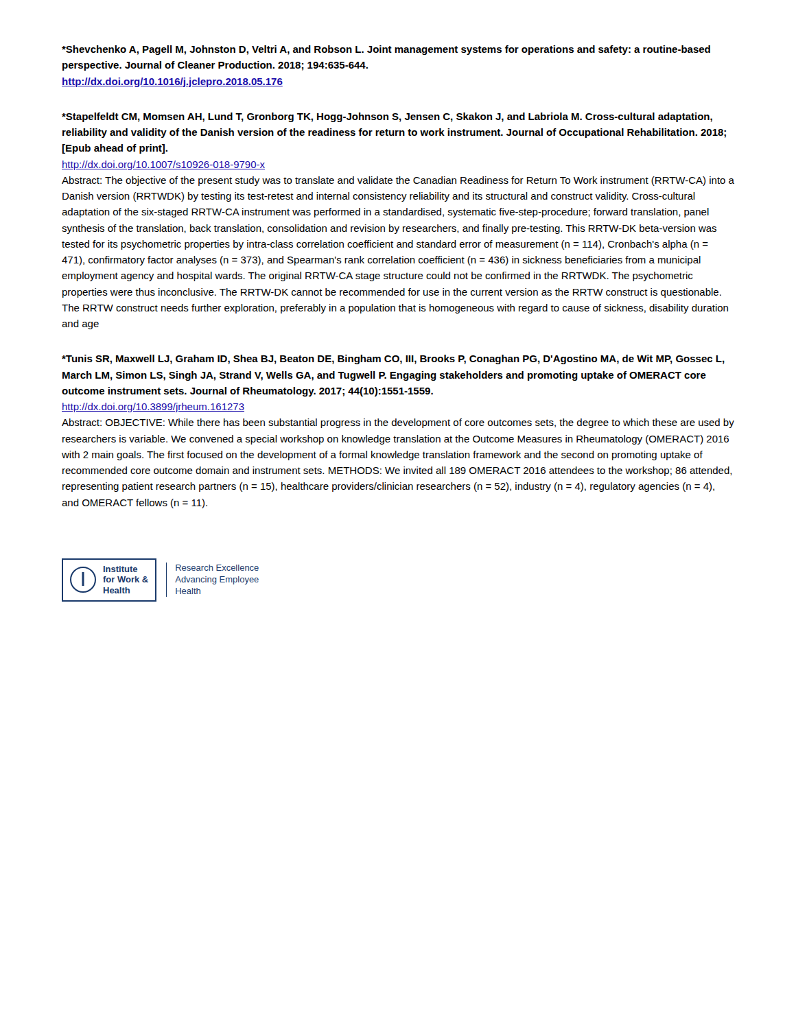*Shevchenko A, Pagell M, Johnston D, Veltri A, and Robson L. Joint management systems for operations and safety: a routine-based perspective. Journal of Cleaner Production. 2018; 194:635-644.
http://dx.doi.org/10.1016/j.jclepro.2018.05.176
*Stapelfeldt CM, Momsen AH, Lund T, Gronborg TK, Hogg-Johnson S, Jensen C, Skakon J, and Labriola M. Cross-cultural adaptation, reliability and validity of the Danish version of the readiness for return to work instrument. Journal of Occupational Rehabilitation. 2018; [Epub ahead of print].
http://dx.doi.org/10.1007/s10926-018-9790-x
Abstract: The objective of the present study was to translate and validate the Canadian Readiness for Return To Work instrument (RRTW-CA) into a Danish version (RRTWDK) by testing its test-retest and internal consistency reliability and its structural and construct validity. Cross-cultural adaptation of the six-staged RRTW-CA instrument was performed in a standardised, systematic five-step-procedure; forward translation, panel synthesis of the translation, back translation, consolidation and revision by researchers, and finally pre-testing. This RRTW-DK beta-version was tested for its psychometric properties by intra-class correlation coefficient and standard error of measurement (n = 114), Cronbach's alpha (n = 471), confirmatory factor analyses (n = 373), and Spearman's rank correlation coefficient (n = 436) in sickness beneficiaries from a municipal employment agency and hospital wards. The original RRTW-CA stage structure could not be confirmed in the RRTWDK. The psychometric properties were thus inconclusive. The RRTW-DK cannot be recommended for use in the current version as the RRTW construct is questionable. The RRTW construct needs further exploration, preferably in a population that is homogeneous with regard to cause of sickness, disability duration and age
*Tunis SR, Maxwell LJ, Graham ID, Shea BJ, Beaton DE, Bingham CO, III, Brooks P, Conaghan PG, D'Agostino MA, de Wit MP, Gossec L, March LM, Simon LS, Singh JA, Strand V, Wells GA, and Tugwell P. Engaging stakeholders and promoting uptake of OMERACT core outcome instrument sets. Journal of Rheumatology. 2017; 44(10):1551-1559.
http://dx.doi.org/10.3899/jrheum.161273
Abstract: OBJECTIVE: While there has been substantial progress in the development of core outcomes sets, the degree to which these are used by researchers is variable. We convened a special workshop on knowledge translation at the Outcome Measures in Rheumatology (OMERACT) 2016 with 2 main goals. The first focused on the development of a formal knowledge translation framework and the second on promoting uptake of recommended core outcome domain and instrument sets. METHODS: We invited all 189 OMERACT 2016 attendees to the workshop; 86 attended, representing patient research partners (n = 15), healthcare providers/clinician researchers (n = 52), industry (n = 4), regulatory agencies (n = 4), and OMERACT fellows (n = 11).
Institute
for Work &
Health
Research Excellence
Advancing Employee
Health